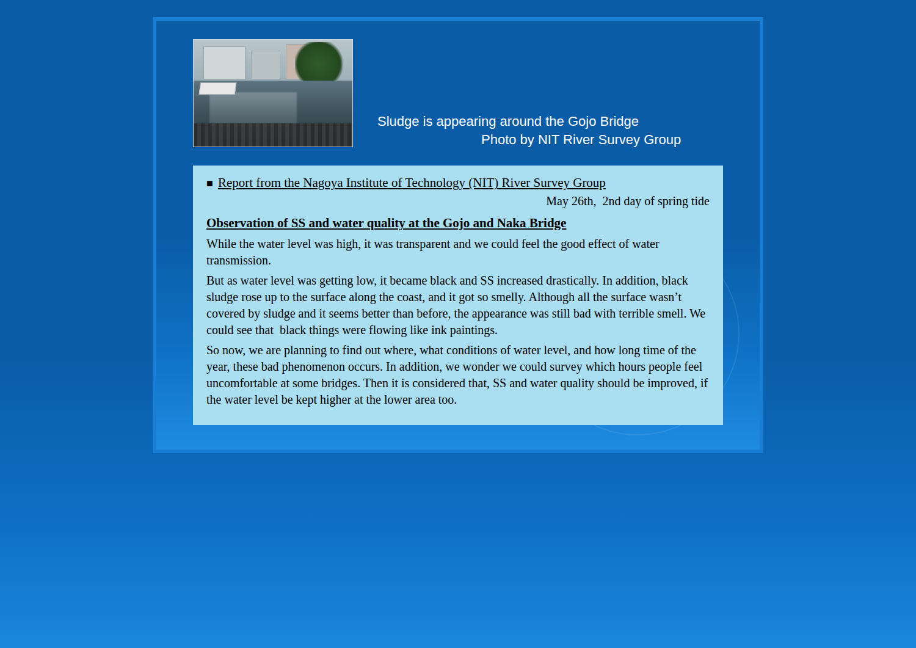Sludge is appearing around the Gojo Bridge Photo by NIT River Survey Group
■Report from the Nagoya Institute of Technology (NIT) River Survey Group
May 26th, 2nd day of spring tide
Observation of SS and water quality at the Gojo and Naka Bridge
While the water level was high, it was transparent and we could feel the good effect of water transmission.
But as water level was getting low, it became black and SS increased drastically. In addition, black sludge rose up to the surface along the coast, and it got so smelly. Although all the surface wasn’t covered by sludge and it seems better than before, the appearance was still bad with terrible smell. We could see that black things were flowing like ink paintings.
So now, we are planning to find out where, what conditions of water level, and how long time of the year, these bad phenomenon occurs. In addition, we wonder we could survey which hours people feel uncomfortable at some bridges. Then it is considered that, SS and water quality should be improved, if the water level be kept higher at the lower area too.